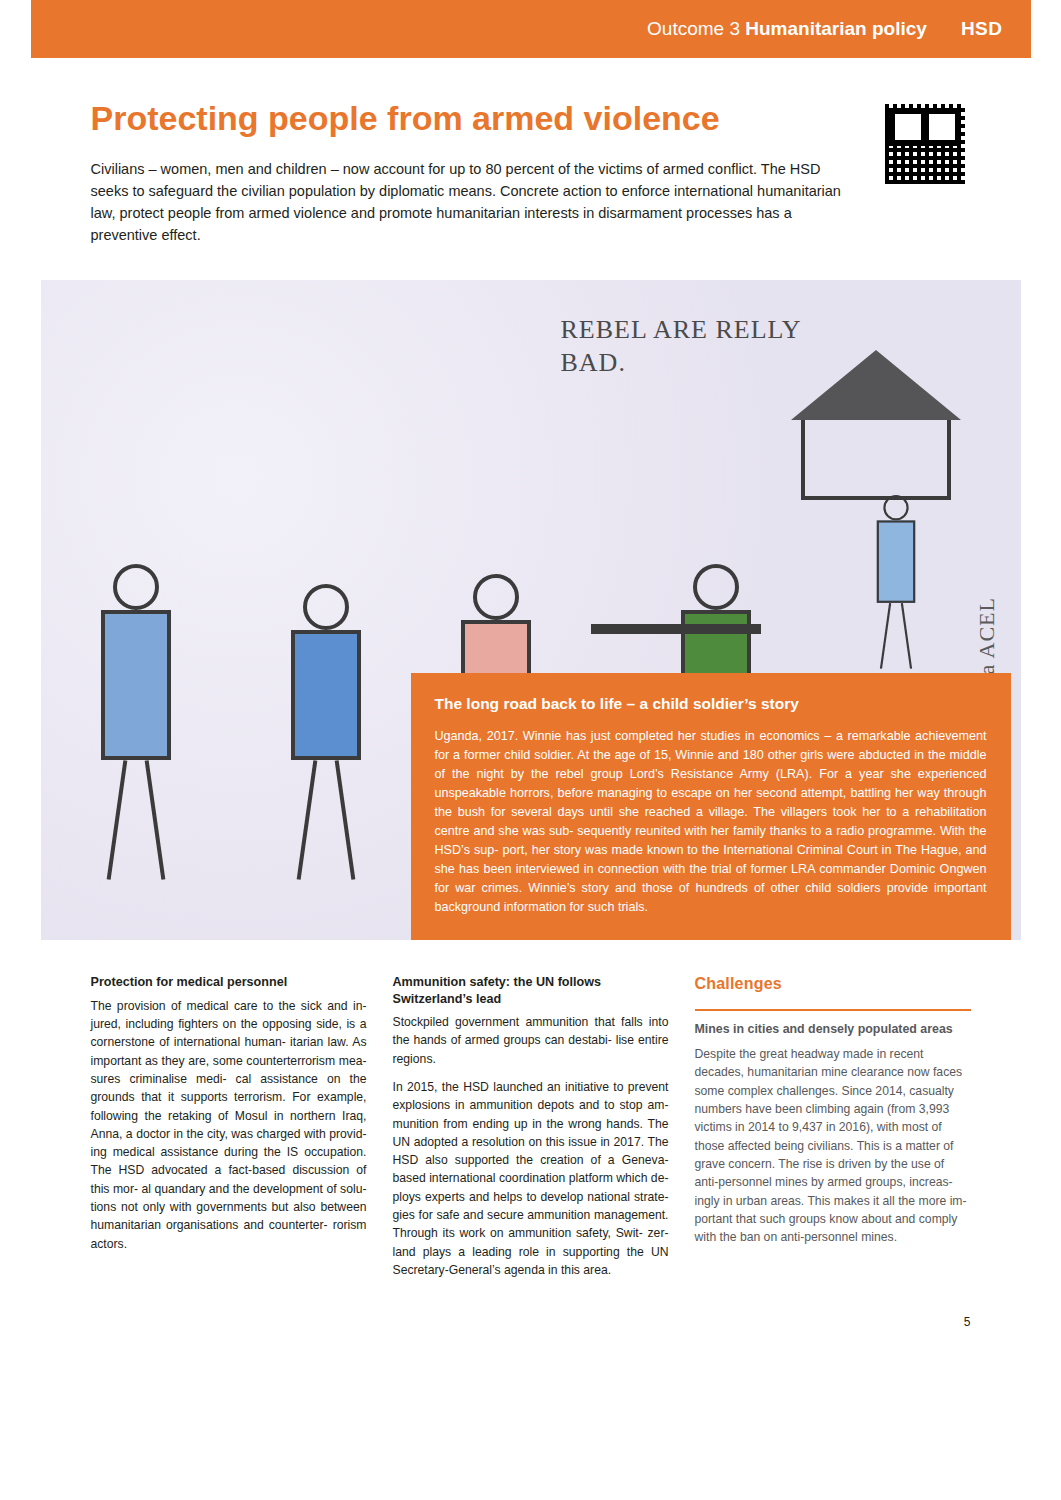Outcome 3 Humanitarian policy
HSD
Protecting people from armed violence
Civilians – women, men and children – now account for up to 80 percent of the victims of armed conflict. The HSD seeks to safeguard the civilian population by diplomatic means. Concrete action to enforce international humanitarian law, protect people from armed violence and promote humanitarian interests in disarmament processes has a preventive effect.
REBEL ARE RELLY
BAD.
Latina pe iwoxa ACEL
The long road back to life – a child soldier’s story
Uganda, 2017. Winnie has just completed her studies in economics – a remarkable achievement for a former child soldier. At the age of 15, Winnie and 180 other girls were abducted in the middle of the night by the rebel group Lord’s Resistance Army (LRA). For a year she experienced unspeakable horrors, before managing to escape on her second attempt, battling her way through the bush for several days until she reached a village. The villagers took her to a rehabilitation centre and she was sub- sequently reunited with her family thanks to a radio programme. With the HSD’s sup- port, her story was made known to the International Criminal Court in The Hague, and she has been interviewed in connection with the trial of former LRA commander Dominic Ongwen for war crimes. Winnie’s story and those of hundreds of other child soldiers provide important background information for such trials.
Protection for medical personnel
The provision of medical care to the sick and injured, including fighters on the opposing side, is a cornerstone of international human- itarian law. As important as they are, some counterterrorism measures criminalise medi- cal assistance on the grounds that it supports terrorism. For example, following the retaking of Mosul in northern Iraq, Anna, a doctor in the city, was charged with providing medical assistance during the IS occupation. The HSD advocated a fact-based discussion of this mor- al quandary and the development of solutions not only with governments but also between humanitarian organisations and counterter- rorism actors.
Ammunition safety: the UN follows
Switzerland’s lead
Stockpiled government ammunition that falls into the hands of armed groups can destabi- lise entire regions.
In 2015, the HSD launched an initiative to prevent explosions in ammunition depots and to stop ammunition from ending up in the wrong hands. The UN adopted a resolution on this issue in 2017. The HSD also supported the creation of a Geneva-based international coordination platform which deploys experts and helps to develop national strategies for safe and secure ammunition management. Through its work on ammunition safety, Swit- zerland plays a leading role in supporting the UN Secretary-General’s agenda in this area.
Challenges
Mines in cities and densely populated areas
Despite the great headway made in recent decades, humanitarian mine clearance now faces some complex challenges. Since 2014, casualty numbers have been climbing again (from 3,993 victims in 2014 to 9,437 in 2016), with most of those affected being civilians. This is a matter of grave concern. The rise is driven by the use of anti-personnel mines by armed groups, increasingly in urban areas. This makes it all the more important that such groups know about and comply with the ban on anti-personnel mines.
5